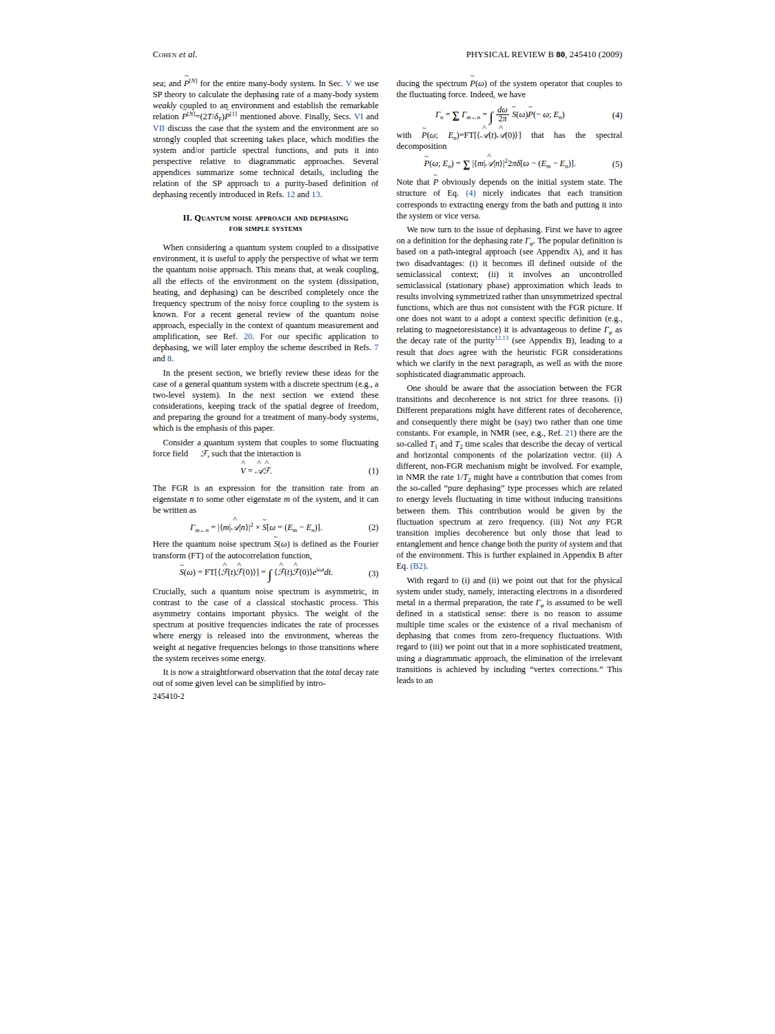Cohen et al.
PHYSICAL REVIEW B 80, 245410 (2009)
sea; and P[N] for the entire many-body system. In Sec. V we use SP theory to calculate the dephasing rate of a many-body system weakly coupled to an environment and establish the remarkable relation P[N]=(2T/δF)P[1] mentioned above. Finally, Secs. VI and VII discuss the case that the system and the environment are so strongly coupled that screening takes place, which modifies the system and/or particle spectral functions, and puts it into perspective relative to diagrammatic approaches. Several appendices summarize some technical details, including the relation of the SP approach to a purity-based definition of dephasing recently introduced in Refs. 12 and 13.
II. Quantum noise approach and dephasing
for simple systems
When considering a quantum system coupled to a dissipative environment, it is useful to apply the perspective of what we term the quantum noise approach. This means that, at weak coupling, all the effects of the environment on the system (dissipation, heating, and dephasing) can be described completely once the frequency spectrum of the noisy force coupling to the system is known. For a recent general review of the quantum noise approach, especially in the context of quantum measurement and amplification, see Ref. 20. For our specific application to dephasing, we will later employ the scheme described in Refs. 7 and 8.
In the present section, we briefly review these ideas for the case of a general quantum system with a discrete spectrum (e.g., a two-level system). In the next section we extend these considerations, keeping track of the spatial degree of freedom, and preparing the ground for a treatment of many-body systems, which is the emphasis of this paper.
Consider a quantum system that couples to some fluctuating force field ℱ, such that the interaction is
V = 𝒜ℱ.
(1)
The FGR is an expression for the transition rate from an eigenstate n to some other eigenstate m of the system, and it can be written as
Γm←n = |⟨m|𝒜|n⟩|2 × S[ω = (Em − En)].
(2)
Here the quantum noise spectrum S(ω) is defined as the Fourier transform (FT) of the autocorrelation function,
S(ω) = FT[⟨ℱ(t)ℱ(0)⟩] = ∫ ⟨ℱ(t)ℱ(0)⟩eiωtdt.
(3)
Crucially, such a quantum noise spectrum is asymmetric, in contrast to the case of a classical stochastic process. This asymmetry contains important physics. The weight of the spectrum at positive frequencies indicates the rate of processes where energy is released into the environment, whereas the weight at negative frequencies belongs to those transitions where the system receives some energy.
It is now a straightforward observation that the total decay rate out of some given level can be simplified by intro-
ducing the spectrum P(ω) of the system operator that couples to the fluctuating force. Indeed, we have
Γn = Σm Γm←n = ∫ dω 2π S(ω)P(− ω; En)
(4)
with P(ω; En)=FT[⟨𝒜(t)𝒜(0)⟩] that has the spectral decomposition
P(ω; En) = Σm |⟨m|𝒜|n⟩|22πδ[ω − (Em − En)].
(5)
Note that P obviously depends on the initial system state. The structure of Eq. (4) nicely indicates that each transition corresponds to extracting energy from the bath and putting it into the system or vice versa.
We now turn to the issue of dephasing. First we have to agree on a definition for the dephasing rate Γφ. The popular definition is based on a path-integral approach (see Appendix A), and it has two disadvantages: (i) it becomes ill defined outside of the semiclassical context; (ii) it involves an uncontrolled semiclassical (stationary phase) approximation which leads to results involving symmetrized rather than unsymmetrized spectral functions, which are thus not consistent with the FGR picture. If one does not want to a adopt a context specific definition (e.g., relating to magnetoresistance) it is advantageous to define Γφ as the decay rate of the purity12,13 (see Appendix B), leading to a result that does agree with the heuristic FGR considerations which we clarify in the next paragraph, as well as with the more sophisticated diagrammatic approach.
One should be aware that the association between the FGR transitions and decoherence is not strict for three reasons. (i) Different preparations might have different rates of decoherence, and consequently there might be (say) two rather than one time constants. For example, in NMR (see, e.g., Ref. 21) there are the so-called T1 and T2 time scales that describe the decay of vertical and horizontal components of the polarization vector. (ii) A different, non-FGR mechanism might be involved. For example, in NMR the rate 1/T2 might have a contribution that comes from the so-called “pure dephasing” type processes which are related to energy levels fluctuating in time without inducing transitions between them. This contribution would be given by the fluctuation spectrum at zero frequency. (iii) Not any FGR transition implies decoherence but only those that lead to entanglement and hence change both the purity of system and that of the environment. This is further explained in Appendix B after Eq. (B2).
With regard to (i) and (ii) we point out that for the physical system under study, namely, interacting electrons in a disordered metal in a thermal preparation, the rate Γφ is assumed to be well defined in a statistical sense: there is no reason to assume multiple time scales or the existence of a rival mechanism of dephasing that comes from zero-frequency fluctuations. With regard to (iii) we point out that in a more sophisticated treatment, using a diagrammatic approach, the elimination of the irrelevant transitions is achieved by including “vertex corrections.” This leads to an
245410-2